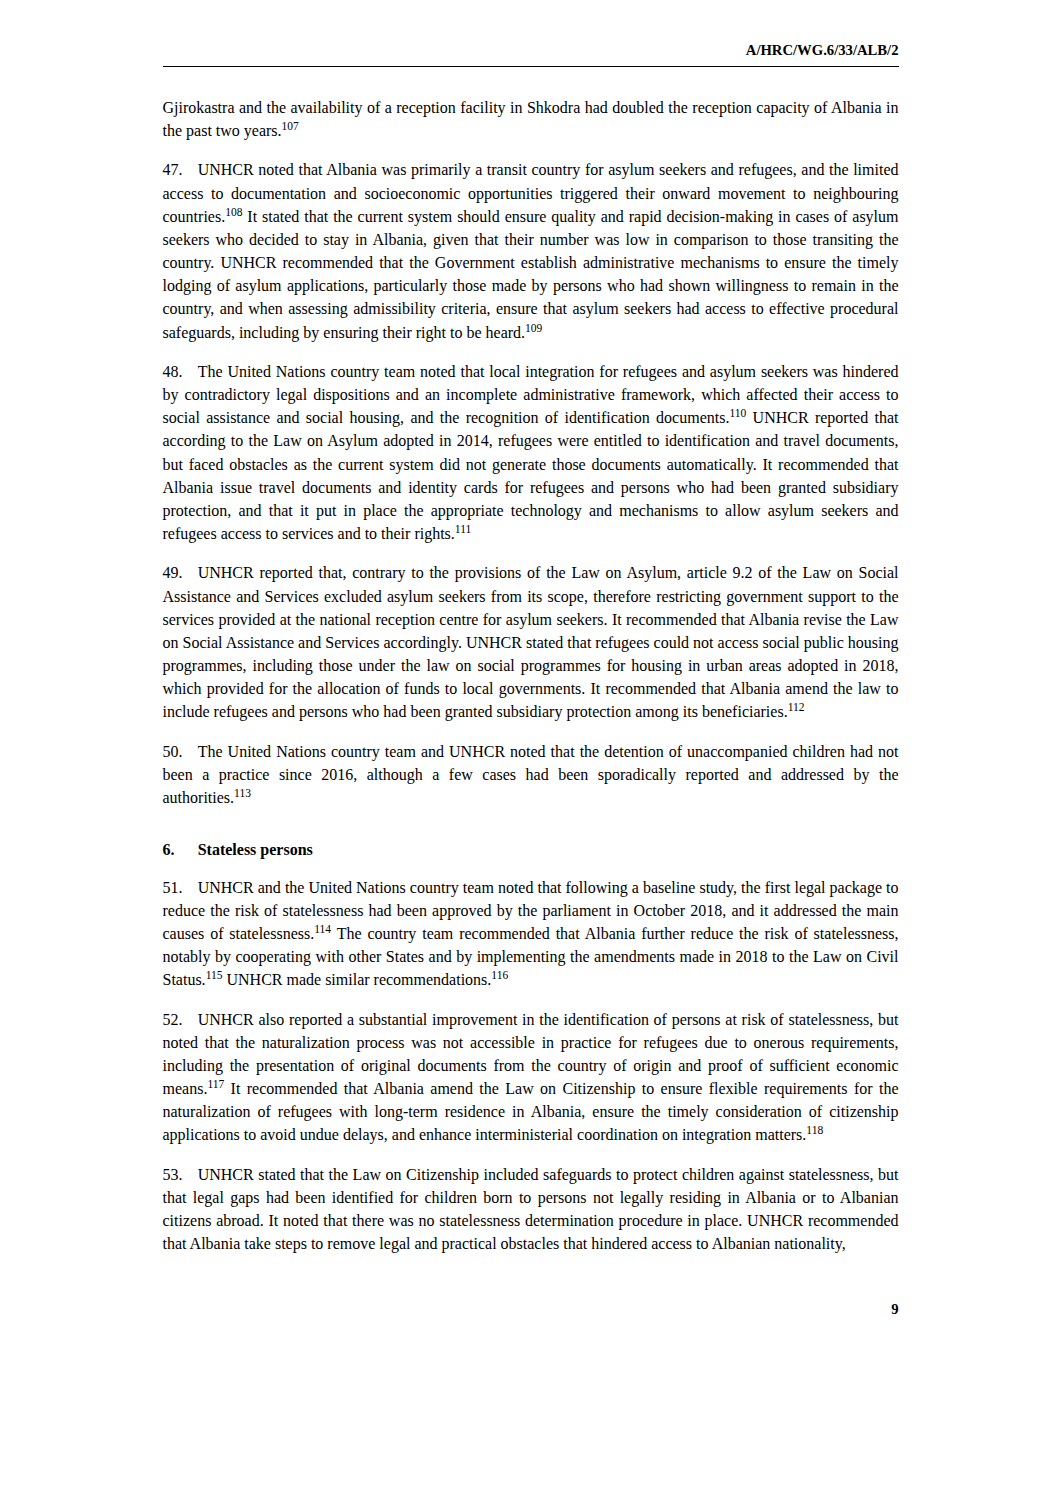A/HRC/WG.6/33/ALB/2
Gjirokastra and the availability of a reception facility in Shkodra had doubled the reception capacity of Albania in the past two years.107
47. UNHCR noted that Albania was primarily a transit country for asylum seekers and refugees, and the limited access to documentation and socioeconomic opportunities triggered their onward movement to neighbouring countries.108 It stated that the current system should ensure quality and rapid decision-making in cases of asylum seekers who decided to stay in Albania, given that their number was low in comparison to those transiting the country. UNHCR recommended that the Government establish administrative mechanisms to ensure the timely lodging of asylum applications, particularly those made by persons who had shown willingness to remain in the country, and when assessing admissibility criteria, ensure that asylum seekers had access to effective procedural safeguards, including by ensuring their right to be heard.109
48. The United Nations country team noted that local integration for refugees and asylum seekers was hindered by contradictory legal dispositions and an incomplete administrative framework, which affected their access to social assistance and social housing, and the recognition of identification documents.110 UNHCR reported that according to the Law on Asylum adopted in 2014, refugees were entitled to identification and travel documents, but faced obstacles as the current system did not generate those documents automatically. It recommended that Albania issue travel documents and identity cards for refugees and persons who had been granted subsidiary protection, and that it put in place the appropriate technology and mechanisms to allow asylum seekers and refugees access to services and to their rights.111
49. UNHCR reported that, contrary to the provisions of the Law on Asylum, article 9.2 of the Law on Social Assistance and Services excluded asylum seekers from its scope, therefore restricting government support to the services provided at the national reception centre for asylum seekers. It recommended that Albania revise the Law on Social Assistance and Services accordingly. UNHCR stated that refugees could not access social public housing programmes, including those under the law on social programmes for housing in urban areas adopted in 2018, which provided for the allocation of funds to local governments. It recommended that Albania amend the law to include refugees and persons who had been granted subsidiary protection among its beneficiaries.112
50. The United Nations country team and UNHCR noted that the detention of unaccompanied children had not been a practice since 2016, although a few cases had been sporadically reported and addressed by the authorities.113
6. Stateless persons
51. UNHCR and the United Nations country team noted that following a baseline study, the first legal package to reduce the risk of statelessness had been approved by the parliament in October 2018, and it addressed the main causes of statelessness.114 The country team recommended that Albania further reduce the risk of statelessness, notably by cooperating with other States and by implementing the amendments made in 2018 to the Law on Civil Status.115 UNHCR made similar recommendations.116
52. UNHCR also reported a substantial improvement in the identification of persons at risk of statelessness, but noted that the naturalization process was not accessible in practice for refugees due to onerous requirements, including the presentation of original documents from the country of origin and proof of sufficient economic means.117 It recommended that Albania amend the Law on Citizenship to ensure flexible requirements for the naturalization of refugees with long-term residence in Albania, ensure the timely consideration of citizenship applications to avoid undue delays, and enhance interministerial coordination on integration matters.118
53. UNHCR stated that the Law on Citizenship included safeguards to protect children against statelessness, but that legal gaps had been identified for children born to persons not legally residing in Albania or to Albanian citizens abroad. It noted that there was no statelessness determination procedure in place. UNHCR recommended that Albania take steps to remove legal and practical obstacles that hindered access to Albanian nationality,
9